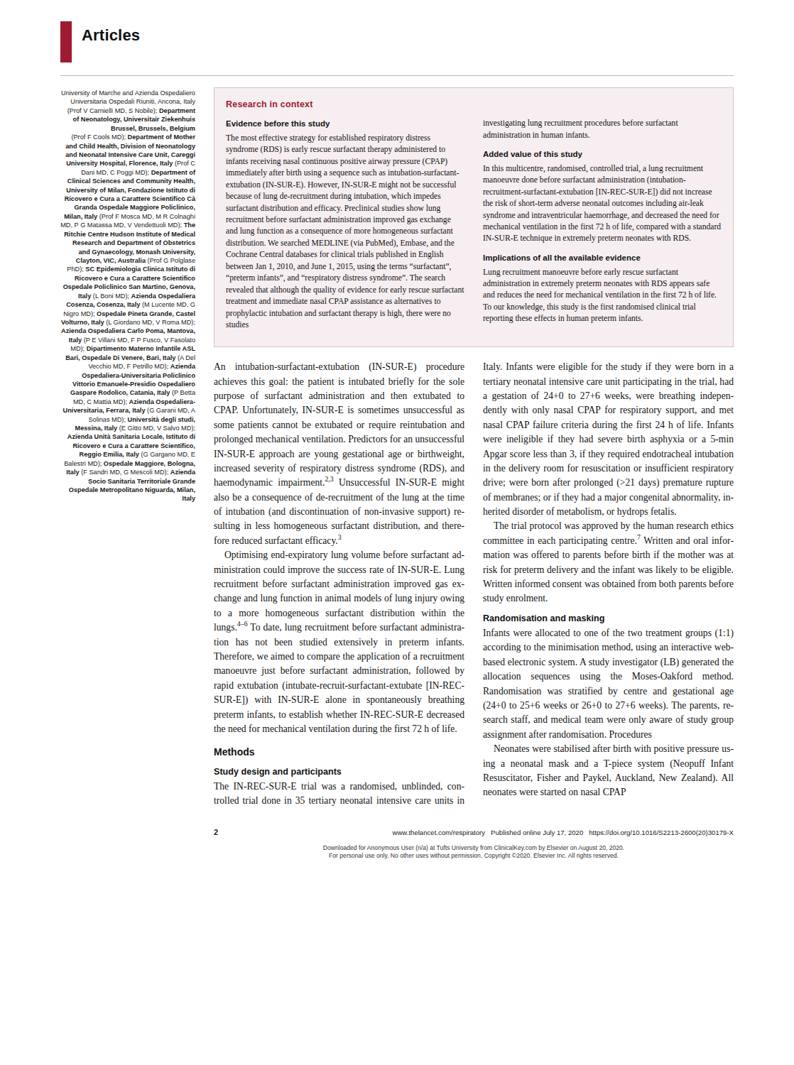Articles
University of Marche and Azienda Ospedaliero Universitaria Ospedali Riuniti, Ancona, Italy
(Prof V Carnielli MD, S Nobile); Department of Neonatology, Universitair Ziekenhuis Brussel, Brussels, Belgium
(Prof F Cools MD); Department of Mother and Child Health, Division of Neonatology and Neonatal Intensive Care Unit, Careggi University Hospital, Florence, Italy (Prof C Dani MD, C Poggi MD); Department of Clinical Sciences and Community Health, University of Milan, Fondazione Istituto di Ricovero e Cura a Carattere Scientifico Cà Granda Ospedale Maggiore Policlinico, Milan, Italy (Prof F Mosca MD, M R Colnaghi MD, P G Matassa MD, V Vendettuoli MD); The Ritchie Centre Hudson Institute of Medical Research and Department of Obstetrics and Gynaecology, Monash University, Clayton, VIC, Australia (Prof G Polglase PhD); SC Epidemiologia Clinica Istituto di Ricovero e Cura a Carattere Scientifico Ospedale Policlinico San Martino, Genova, Italy (L Boni MD); Azienda Ospedaliera Cosenza, Cosenza, Italy (M Lucente MD, G Nigro MD); Ospedale Pineta Grande, Castel Volturno, Italy (L Giordano MD, V Roma MD); Azienda Ospedaliera Carlo Poma, Mantova, Italy (P E Villani MD, F P Fusco, V Fasolato MD); Dipartimento Materno Infantile ASL Bari, Ospedale Di Venere, Bari, Italy (A Del Vecchio MD, F Petrillo MD); Azienda Ospedaliera-Universitaria Policlinico Vittorio Emanuele-Presidio Ospedaliero Gaspare Rodolico, Catania, Italy (P Betta MD, C Mattia MD); Azienda Ospedaliera-Universitaria, Ferrara, Italy (G Garani MD, A Solinas MD); Università degli studi, Messina, Italy (E Gitto MD, V Salvo MD); Azienda Unità Sanitaria Locale, Istituto di Ricovero e Cura a Carattere Scientifico, Reggio Emilia, Italy (G Gargano MD, E Balestri MD); Ospedale Maggiore, Bologna, Italy (F Sandri MD, G Mescoli MD); Azienda Socio Sanitaria Territoriale Grande Ospedale Metropolitano Niguarda, Milan, Italy
Research in context
Evidence before this study
The most effective strategy for established respiratory distress syndrome (RDS) is early rescue surfactant therapy administered to infants receiving nasal continuous positive airway pressure (CPAP) immediately after birth using a sequence such as intubation-surfactant-extubation (IN-SUR-E). However, IN-SUR-E might not be successful because of lung de-recruitment during intubation, which impedes surfactant distribution and efficacy. Preclinical studies show lung recruitment before surfactant administration improved gas exchange and lung function as a consequence of more homogeneous surfactant distribution. We searched MEDLINE (via PubMed), Embase, and the Cochrane Central databases for clinical trials published in English between Jan 1, 2010, and June 1, 2015, using the terms “surfactant”, “preterm infants”, and “respiratory distress syndrome”. The search revealed that although the quality of evidence for early rescue surfactant treatment and immediate nasal CPAP assistance as alternatives to prophylactic intubation and surfactant therapy is high, there were no studies
investigating lung recruitment procedures before surfactant administration in human infants.
Added value of this study
In this multicentre, randomised, controlled trial, a lung recruitment manoeuvre done before surfactant administration (intubation-recruitment-surfactant-extubation [IN-REC-SUR-E]) did not increase the risk of short-term adverse neonatal outcomes including air-leak syndrome and intraventricular haemorrhage, and decreased the need for mechanical ventilation in the first 72 h of life, compared with a standard IN-SUR-E technique in extremely preterm neonates with RDS.
Implications of all the available evidence
Lung recruitment manoeuvre before early rescue surfactant administration in extremely preterm neonates with RDS appears safe and reduces the need for mechanical ventilation in the first 72 h of life. To our knowledge, this study is the first randomised clinical trial reporting these effects in human preterm infants.
An intubation-surfactant-extubation (IN-SUR-E) procedure achieves this goal: the patient is intubated briefly for the sole purpose of surfactant administration and then extubated to CPAP. Unfortunately, IN-SUR-E is sometimes unsuccessful as some patients cannot be extubated or require reintubation and prolonged mechanical ventilation. Predictors for an unsuccessful IN-SUR-E approach are young gestational age or birthweight, increased severity of respiratory distress syndrome (RDS), and haemodynamic impairment.2,3 Unsuccessful IN-SUR-E might also be a consequence of de-recruitment of the lung at the time of intubation (and discontinuation of non-invasive support) resulting in less homogeneous surfactant distribution, and therefore reduced surfactant efficacy.3
Optimising end-expiratory lung volume before surfactant administration could improve the success rate of IN-SUR-E. Lung recruitment before surfactant administration improved gas exchange and lung function in animal models of lung injury owing to a more homogeneous surfactant distribution within the lungs.4–6 To date, lung recruitment before surfactant administration has not been studied extensively in preterm infants. Therefore, we aimed to compare the application of a recruitment manoeuvre just before surfactant administration, followed by rapid extubation (intubate-recruit-surfactant-extubate [IN-REC-SUR-E]) with IN-SUR-E alone in spontaneously breathing preterm infants, to establish whether IN-REC-SUR-E decreased the need for mechanical ventilation during the first 72 h of life.
Methods
Study design and participants
The IN-REC-SUR-E trial was a randomised, unblinded, controlled trial done in 35 tertiary neonatal intensive care units in Italy. Infants were eligible for the study if they were born in a tertiary neonatal intensive care unit participating in the trial, had a gestation of 24+0 to 27+6 weeks, were breathing independently with only nasal CPAP for respiratory support, and met nasal CPAP failure criteria during the first 24 h of life. Infants were ineligible if they had severe birth asphyxia or a 5-min Apgar score less than 3, if they required endotracheal intubation in the delivery room for resuscitation or insufficient respiratory drive; were born after prolonged (>21 days) premature rupture of membranes; or if they had a major congenital abnormality, inherited disorder of metabolism, or hydrops fetalis.
The trial protocol was approved by the human research ethics committee in each participating centre.7 Written and oral information was offered to parents before birth if the mother was at risk for preterm delivery and the infant was likely to be eligible. Written informed consent was obtained from both parents before study enrolment.
Randomisation and masking
Infants were allocated to one of the two treatment groups (1:1) according to the minimisation method, using an interactive web-based electronic system. A study investigator (LB) generated the allocation sequences using the Moses-Oakford method. Randomisation was stratified by centre and gestational age (24+0 to 25+6 weeks or 26+0 to 27+6 weeks). The parents, research staff, and medical team were only aware of study group assignment after randomisation. Procedures
Neonates were stabilised after birth with positive pressure using a neonatal mask and a T-piece system (Neopuff Infant Resuscitator, Fisher and Paykel, Auckland, New Zealand). All neonates were started on nasal CPAP
2
www.thelancet.com/respiratory Published online July 17, 2020 https://doi.org/10.1016/S2213-2600(20)30179-X
Downloaded for Anonymous User (n/a) at Tufts University from ClinicalKey.com by Elsevier on August 20, 2020.
For personal use only. No other uses without permission. Copyright ©2020. Elsevier Inc. All rights reserved.